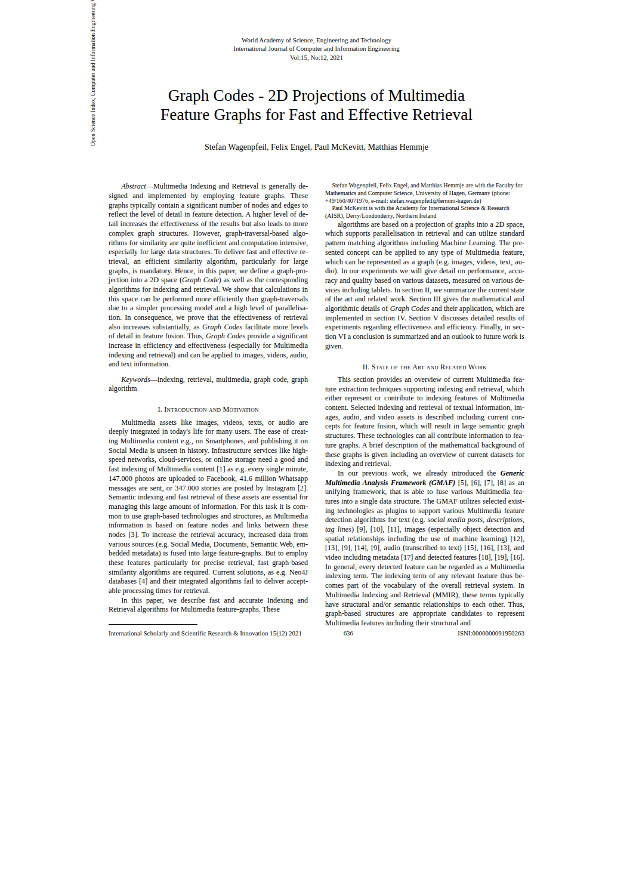Open Science Index, Computer and Information Engineering Vol:15, No:12, 2021 publications.waset.org/10012350/pdf
World Academy of Science, Engineering and Technology
International Journal of Computer and Information Engineering
Vol:15, No:12, 2021
Graph Codes - 2D Projections of Multimedia
Feature Graphs for Fast and Effective Retrieval
Stefan Wagenpfeil, Felix Engel, Paul McKevitt, Matthias Hemmje
Abstract—Multimedia Indexing and Retrieval is generally designed and implemented by employing feature graphs. These graphs typically contain a significant number of nodes and edges to reflect the level of detail in feature detection. A higher level of detail increases the effectiveness of the results but also leads to more complex graph structures. However, graph-traversal-based algorithms for similarity are quite inefficient and computation intensive, especially for large data structures. To deliver fast and effective retrieval, an efficient similarity algorithm, particularly for large graphs, is mandatory. Hence, in this paper, we define a graph-projection into a 2D space (Graph Code) as well as the corresponding algorithms for indexing and retrieval. We show that calculations in this space can be performed more efficiently than graph-traversals due to a simpler processing model and a high level of parallelisation. In consequence, we prove that the effectiveness of retrieval also increases substantially, as Graph Codes facilitate more levels of detail in feature fusion. Thus, Graph Codes provide a significant increase in efficiency and effectiveness (especially for Multimedia indexing and retrieval) and can be applied to images, videos, audio, and text information.
Keywords—indexing, retrieval, multimedia, graph code, graph algorithm
I. Introduction and Motivation
Multimedia assets like images, videos, texts, or audio are deeply integrated in today's life for many users. The ease of creating Multimedia content e.g., on Smartphones, and publishing it on Social Media is unseen in history. Infrastructure services like high-speed networks, cloud-services, or online storage need a good and fast indexing of Multimedia content [1] as e.g. every single minute, 147.000 photos are uploaded to Facebook, 41.6 million Whatsapp messages are sent, or 347.000 stories are posted by Instagram [2]. Semantic indexing and fast retrieval of these assets are essential for managing this large amount of information. For this task it is common to use graph-based technologies and structures, as Multimedia information is based on feature nodes and links between these nodes [3]. To increase the retrieval accuracy, increased data from various sources (e.g. Social Media, Documents, Semantic Web, embedded metadata) is fused into large feature-graphs. But to employ these features particularly for precise retrieval, fast graph-based similarity algorithms are required. Current solutions, as e.g. Neo4J databases [4] and their integrated algorithms fail to deliver acceptable processing times for retrieval.
In this paper, we describe fast and accurate Indexing and Retrieval algorithms for Multimedia feature-graphs. These
Stefan Wagenpfeil, Felix Engel, and Matthias Hemmje are with the Faculty for Mathematics and Computer Science, University of Hagen, Germany (phone: +49/160/4071976, e-mail: stefan.wagenpfeil@fernuni-hagen.de)
Paul McKevitt is with the Academy for International Science & Research (AISR), Derry/Londonderry, Northern Ireland
algorithms are based on a projection of graphs into a 2D space, which supports parallelisation in retrieval and can utilize standard pattern matching algorithms including Machine Learning. The presented concept can be applied to any type of Multimedia feature, which can be represented as a graph (e.g. images, videos, text, audio). In our experiments we will give detail on performance, accuracy and quality based on various datasets, measured on various devices including tablets. In section II, we summarize the current state of the art and related work. Section III gives the mathematical and algorithmic details of Graph Codes and their application, which are implemented in section IV. Section V discusses detailed results of experiments regarding effectiveness and efficiency. Finally, in section VI a conclusion is summarized and an outlook to future work is given.
II. State of the Art and Related Work
This section provides an overview of current Multimedia feature extraction techniques supporting indexing and retrieval, which either represent or contribute to indexing features of Multimedia content. Selected indexing and retrieval of textual information, images, audio, and video assets is described including current concepts for feature fusion, which will result in large semantic graph structures. These technologies can all contribute information to feature graphs. A brief description of the mathematical background of these graphs is given including an overview of current datasets for indexing and retrieval.
In our previous work, we already introduced the Generic Multimedia Analysis Framework (GMAF) [5], [6], [7], [8] as an unifying framework, that is able to fuse various Multimedia features into a single data structure. The GMAF utilizes selected existing technologies as plugins to support various Multimedia feature detection algorithms for text (e.g. social media posts, descriptions, tag lines) [9], [10], [11], images (especially object detection and spatial relationships including the use of machine learning) [12], [13], [9], [14], [9], audio (transcribed to text) [15], [16], [13], and video including metadata [17] and detected features [18], [19], [16]. In general, every detected feature can be regarded as a Multimedia indexing term. The indexing term of any relevant feature thus becomes part of the vocabulary of the overall retrieval system. In Multimedia Indexing and Retrieval (MMIR), these terms typically have structural and/or semantic relationships to each other. Thus, graph-based structures are appropriate candidates to represent Multimedia features including their structural and
International Scholarly and Scientific Research & Innovation 15(12) 2021
636
ISNI:0000000091950263